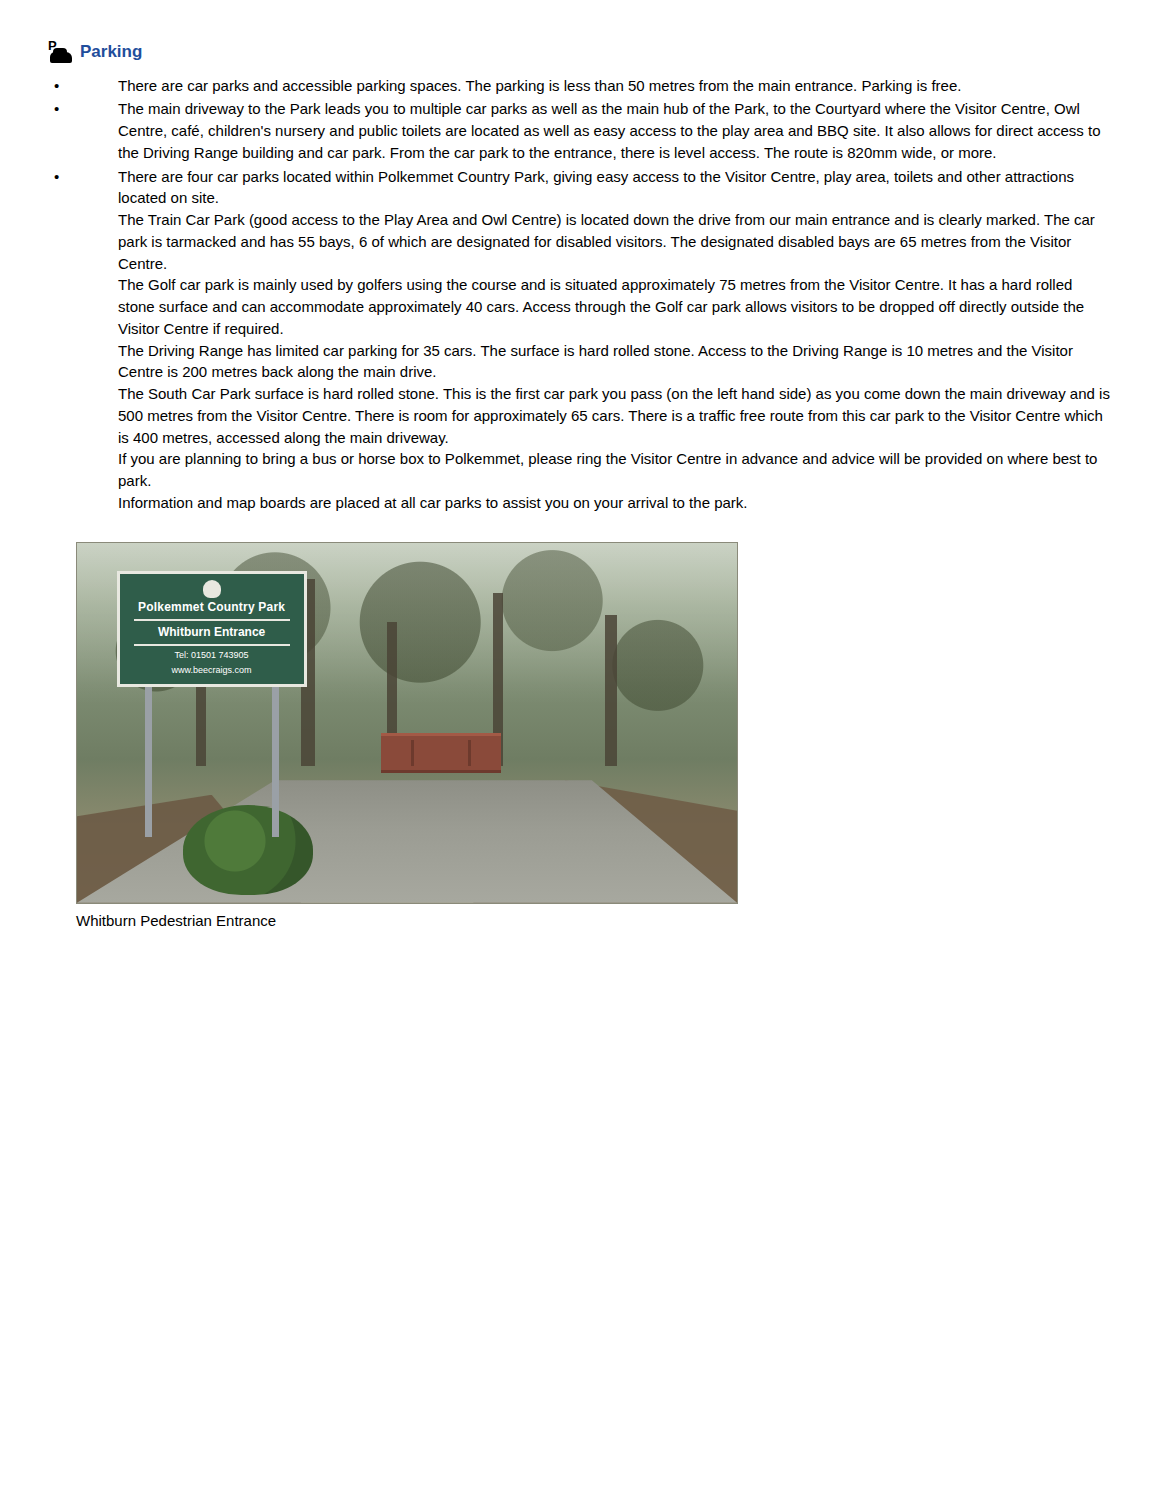P Parking
There are car parks and accessible parking spaces. The parking is less than 50 metres from the main entrance. Parking is free.
The main driveway to the Park leads you to multiple car parks as well as the main hub of the Park, to the Courtyard where the Visitor Centre, Owl Centre, café, children's nursery and public toilets are located as well as easy access to the play area and BBQ site. It also allows for direct access to the Driving Range building and car park. From the car park to the entrance, there is level access. The route is 820mm wide, or more.
There are four car parks located within Polkemmet Country Park, giving easy access to the Visitor Centre, play area, toilets and other attractions located on site.
The Train Car Park (good access to the Play Area and Owl Centre) is located down the drive from our main entrance and is clearly marked. The car park is tarmacked and has 55 bays, 6 of which are designated for disabled visitors. The designated disabled bays are 65 metres from the Visitor Centre.
The Golf car park is mainly used by golfers using the course and is situated approximately 75 metres from the Visitor Centre. It has a hard rolled stone surface and can accommodate approximately 40 cars. Access through the Golf car park allows visitors to be dropped off directly outside the Visitor Centre if required.
The Driving Range has limited car parking for 35 cars. The surface is hard rolled stone. Access to the Driving Range is 10 metres and the Visitor Centre is 200 metres back along the main drive.
The South Car Park surface is hard rolled stone. This is the first car park you pass (on the left hand side) as you come down the main driveway and is 500 metres from the Visitor Centre. There is room for approximately 65 cars. There is a traffic free route from this car park to the Visitor Centre which is 400 metres, accessed along the main driveway.
If you are planning to bring a bus or horse box to Polkemmet, please ring the Visitor Centre in advance and advice will be provided on where best to park.
Information and map boards are placed at all car parks to assist you on your arrival to the park.
Polkemmet Country Park
Whitburn Entrance
Tel: 01501 743905
www.beecraigs.com
Whitburn Pedestrian Entrance